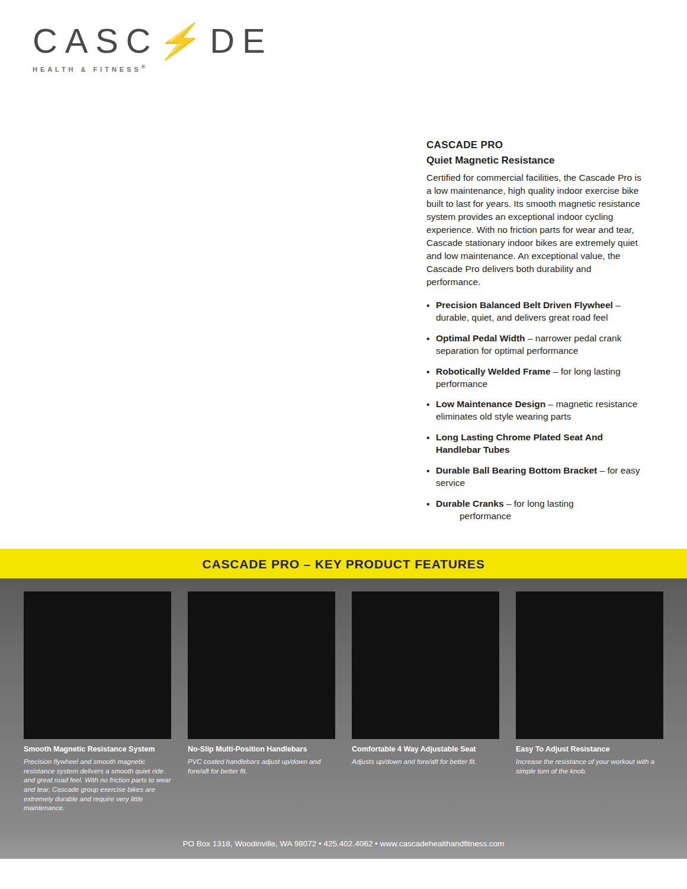CASC⚡DE
HEALTH & FITNESS®
CASCADE PRO
Quiet Magnetic Resistance
Certified for commercial facilities, the Cascade Pro is a low maintenance, high quality indoor exercise bike built to last for years. Its smooth magnetic resistance system provides an exceptional indoor cycling experience. With no friction parts for wear and tear, Cascade stationary indoor bikes are extremely quiet and low maintenance. An exceptional value, the Cascade Pro delivers both durability and performance.
Precision Balanced Belt Driven Flywheel – durable, quiet, and delivers great road feel
Optimal Pedal Width – narrower pedal crank separation for optimal performance
Robotically Welded Frame – for long lasting performance
Low Maintenance Design – magnetic resistance eliminates old style wearing parts
Long Lasting Chrome Plated Seat And Handlebar Tubes
Durable Ball Bearing Bottom Bracket – for easy service
Durable Cranks – for long lasting performance
CASCADE PRO – KEY PRODUCT FEATURES
Smooth Magnetic Resistance System
Precision flywheel and smooth magnetic resistance system delivers a smooth quiet ride and great road feel. With no friction parts to wear and tear, Cascade group exercise bikes are extremely durable and require very little maintenance.
No-Slip Multi-Position Handlebars
PVC coated handlebars adjust up/down and fore/aft for better fit.
Comfortable 4 Way Adjustable Seat
Adjusts up/down and fore/aft for better fit.
Easy To Adjust Resistance
Increase the resistance of your workout with a simple turn of the knob.
PO Box 1318, Woodinville, WA 98072 • 425.402.4062 • www.cascadehealthandfitness.com